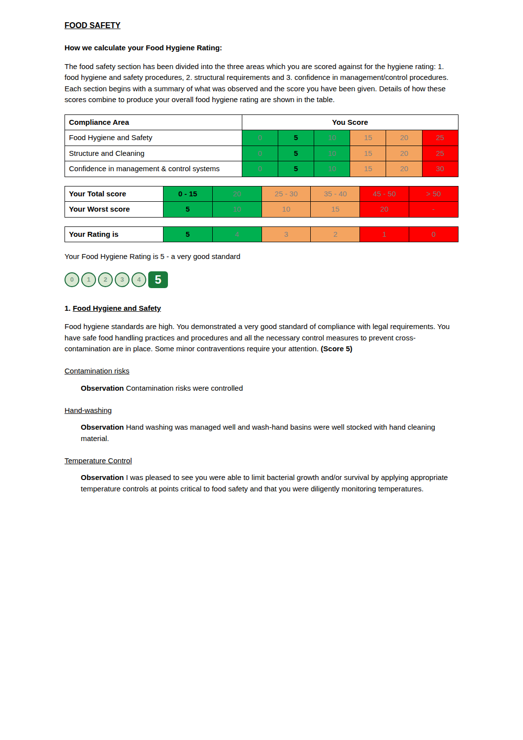FOOD SAFETY
How we calculate your Food Hygiene Rating:
The food safety section has been divided into the three areas which you are scored against for the hygiene rating: 1. food hygiene and safety procedures, 2. structural requirements and 3. confidence in management/control procedures. Each section begins with a summary of what was observed and the score you have been given. Details of how these scores combine to produce your overall food hygiene rating are shown in the table.
| Compliance Area | You Score |
| --- | --- |
| Food Hygiene and Safety | 0 | 5 | 10 | 15 | 20 | 25 |
| Structure and Cleaning | 0 | 5 | 10 | 15 | 20 | 25 |
| Confidence in management & control systems | 0 | 5 | 10 | 15 | 20 | 30 |
| Your Total score | 0 - 15 | 20 | 25 - 30 | 35 - 40 | 45 - 50 | > 50 |
| Your Worst score | 5 | 10 | 10 | 15 | 20 | - |
| Your Rating is | 5 | 4 | 3 | 2 | 1 | 0 |
Your Food Hygiene Rating is 5 - a very good standard
0 1 2 3 4 5
1. Food Hygiene and Safety
Food hygiene standards are high. You demonstrated a very good standard of compliance with legal requirements. You have safe food handling practices and procedures and all the necessary control measures to prevent cross-contamination are in place. Some minor contraventions require your attention. (Score 5)
Contamination risks
Observation Contamination risks were controlled
Hand-washing
Observation Hand washing was managed well and wash-hand basins were well stocked with hand cleaning material.
Temperature Control
Observation I was pleased to see you were able to limit bacterial growth and/or survival by applying appropriate temperature controls at points critical to food safety and that you were diligently monitoring temperatures.